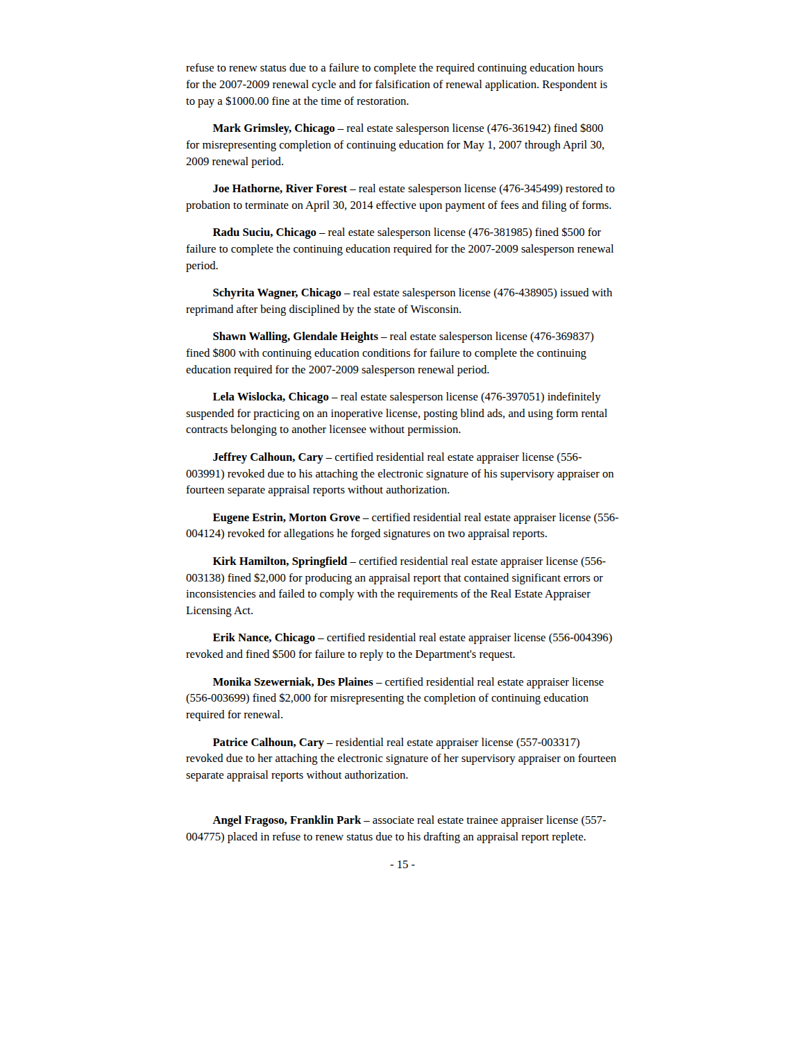refuse to renew status due to a failure to complete the required continuing education hours for the 2007-2009 renewal cycle and for falsification of renewal application. Respondent is to pay a $1000.00 fine at the time of restoration.
Mark Grimsley, Chicago – real estate salesperson license (476-361942) fined $800 for misrepresenting completion of continuing education for May 1, 2007 through April 30, 2009 renewal period.
Joe Hathorne, River Forest – real estate salesperson license (476-345499) restored to probation to terminate on April 30, 2014 effective upon payment of fees and filing of forms.
Radu Suciu, Chicago – real estate salesperson license (476-381985) fined $500 for failure to complete the continuing education required for the 2007-2009 salesperson renewal period.
Schyrita Wagner, Chicago – real estate salesperson license (476-438905) issued with reprimand after being disciplined by the state of Wisconsin.
Shawn Walling, Glendale Heights – real estate salesperson license (476-369837) fined $800 with continuing education conditions for failure to complete the continuing education required for the 2007-2009 salesperson renewal period.
Lela Wislocka, Chicago – real estate salesperson license (476-397051) indefinitely suspended for practicing on an inoperative license, posting blind ads, and using form rental contracts belonging to another licensee without permission.
Jeffrey Calhoun, Cary – certified residential real estate appraiser license (556-003991) revoked due to his attaching the electronic signature of his supervisory appraiser on fourteen separate appraisal reports without authorization.
Eugene Estrin, Morton Grove – certified residential real estate appraiser license (556-004124) revoked for allegations he forged signatures on two appraisal reports.
Kirk Hamilton, Springfield – certified residential real estate appraiser license (556-003138) fined $2,000 for producing an appraisal report that contained significant errors or inconsistencies and failed to comply with the requirements of the Real Estate Appraiser Licensing Act.
Erik Nance, Chicago – certified residential real estate appraiser license (556-004396) revoked and fined $500 for failure to reply to the Department's request.
Monika Szewerniak, Des Plaines – certified residential real estate appraiser license (556-003699) fined $2,000 for misrepresenting the completion of continuing education required for renewal.
Patrice Calhoun, Cary – residential real estate appraiser license (557-003317) revoked due to her attaching the electronic signature of her supervisory appraiser on fourteen separate appraisal reports without authorization.
Angel Fragoso, Franklin Park – associate real estate trainee appraiser license (557-004775) placed in refuse to renew status due to his drafting an appraisal report replete.
- 15 -